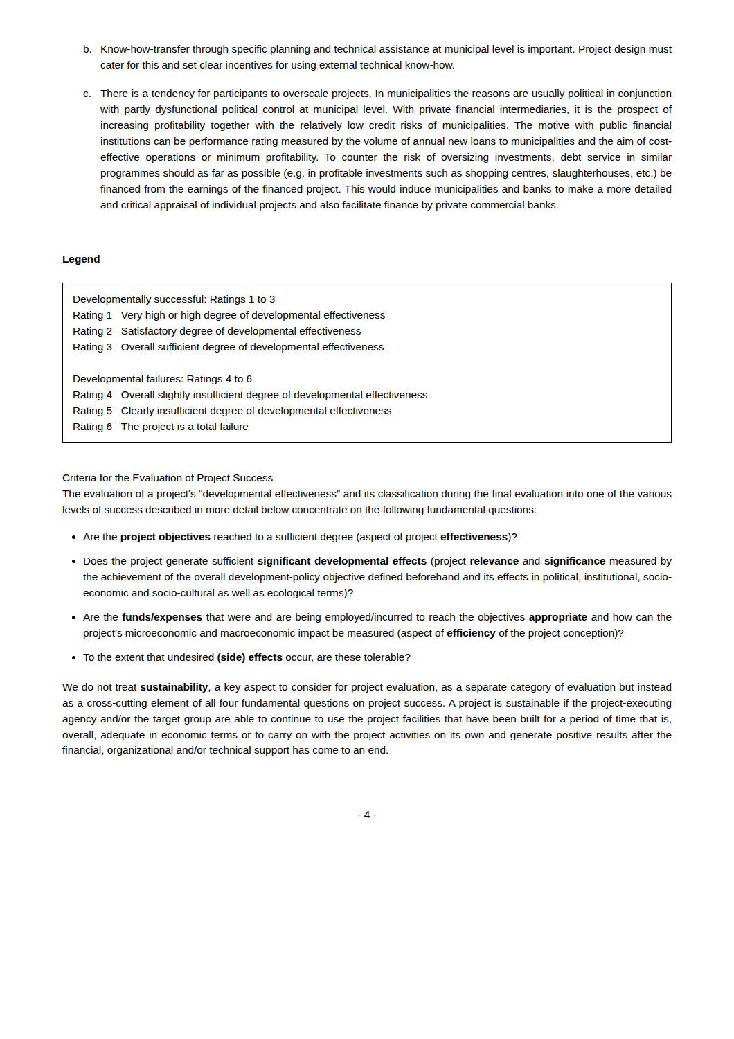b.
Know-how-transfer through specific planning and technical assistance at municipal level is important. Project design must cater for this and set clear incentives for using external technical know-how.
c.
There is a tendency for participants to overscale projects. In municipalities the reasons are usually political in conjunction with partly dysfunctional political control at municipal level. With private financial intermediaries, it is the prospect of increasing profitability together with the relatively low credit risks of municipalities. The motive with public financial institutions can be performance rating measured by the volume of annual new loans to municipalities and the aim of cost-effective operations or minimum profitability. To counter the risk of oversizing investments, debt service in similar programmes should as far as possible (e.g. in profitable investments such as shopping centres, slaughterhouses, etc.) be financed from the earnings of the financed project. This would induce municipalities and banks to make a more detailed and critical appraisal of individual projects and also facilitate finance by private commercial banks.
Legend
Developmentally successful: Ratings 1 to 3
Rating 1 Very high or high degree of developmental effectiveness
Rating 2 Satisfactory degree of developmental effectiveness
Rating 3 Overall sufficient degree of developmental effectiveness
Developmental failures: Ratings 4 to 6
Rating 4 Overall slightly insufficient degree of developmental effectiveness
Rating 5 Clearly insufficient degree of developmental effectiveness
Rating 6 The project is a total failure
Criteria for the Evaluation of Project Success
The evaluation of a project's “developmental effectiveness” and its classification during the final evaluation into one of the various levels of success described in more detail below concentrate on the following fundamental questions:
Are the project objectives reached to a sufficient degree (aspect of project effectiveness)?
Does the project generate sufficient significant developmental effects (project relevance and significance measured by the achievement of the overall development-policy objective defined beforehand and its effects in political, institutional, socio-economic and socio-cultural as well as ecological terms)?
Are the funds/expenses that were and are being employed/incurred to reach the objectives appropriate and how can the project's microeconomic and macroeconomic impact be measured (aspect of efficiency of the project conception)?
To the extent that undesired (side) effects occur, are these tolerable?
We do not treat sustainability, a key aspect to consider for project evaluation, as a separate category of evaluation but instead as a cross-cutting element of all four fundamental questions on project success. A project is sustainable if the project-executing agency and/or the target group are able to continue to use the project facilities that have been built for a period of time that is, overall, adequate in economic terms or to carry on with the project activities on its own and generate positive results after the financial, organizational and/or technical support has come to an end.
- 4 -